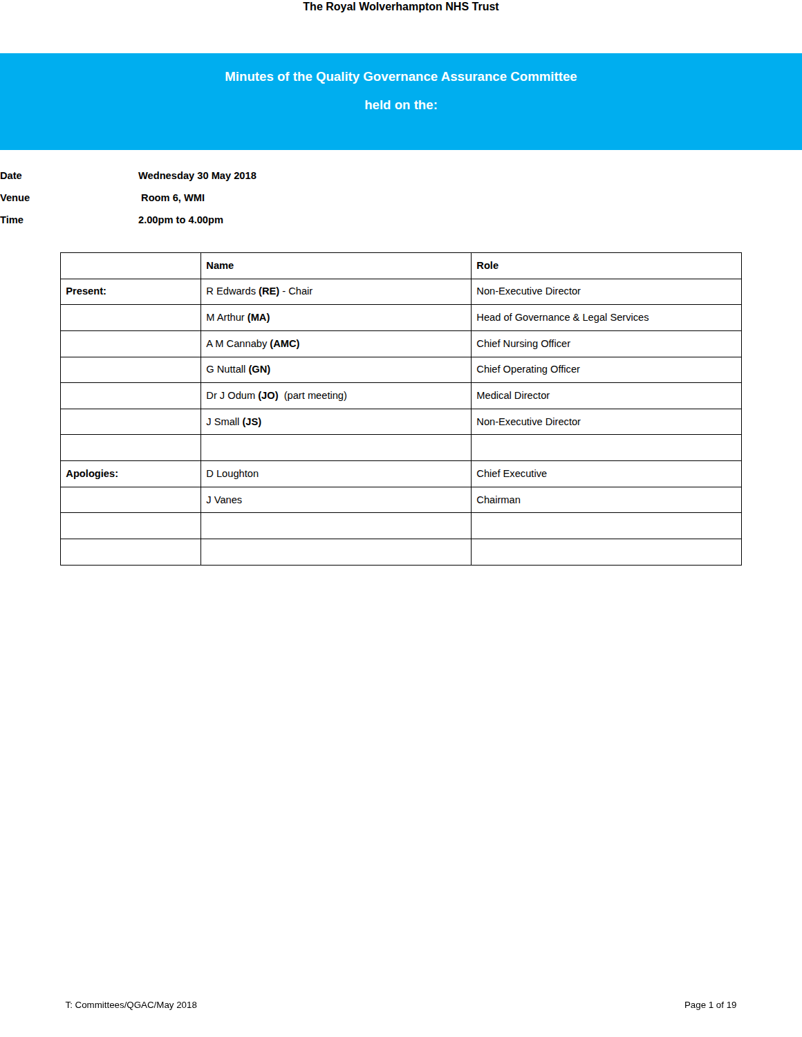The Royal Wolverhampton NHS Trust
Minutes of the Quality Governance Assurance Committee
held on the:
Date
Wednesday 30 May 2018
Venue
Room 6, WMI
Time
2.00pm to 4.00pm
| | Name | Role |
| Present: | R Edwards (RE) - Chair | Non-Executive Director |
| | M Arthur (MA) | Head of Governance & Legal Services |
| | A M Cannaby (AMC) | Chief Nursing Officer |
| | G Nuttall (GN) | Chief Operating Officer |
| | Dr J Odum (JO) (part meeting) | Medical Director |
| | J Small (JS) | Non-Executive Director |
| Apologies: | D Loughton | Chief Executive |
| | J Vanes | Chairman |
T: Committees/QGAC/May 2018
Page 1 of 19